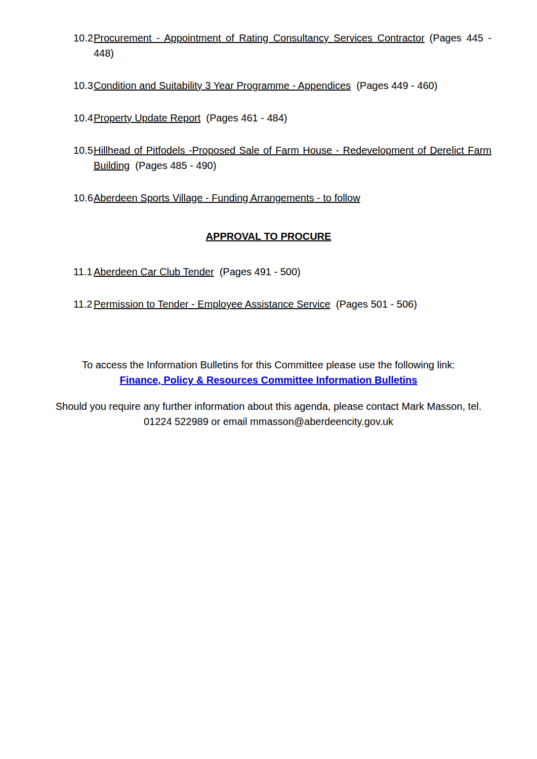10.2
Procurement - Appointment of Rating Consultancy Services Contractor (Pages 445 - 448)
10.3
Condition and Suitability 3 Year Programme - Appendices (Pages 449 - 460)
10.4
Property Update Report (Pages 461 - 484)
10.5
Hillhead of Pitfodels -Proposed Sale of Farm House - Redevelopment of Derelict Farm Building (Pages 485 - 490)
10.6
Aberdeen Sports Village - Funding Arrangements - to follow
APPROVAL TO PROCURE
11.1
Aberdeen Car Club Tender (Pages 491 - 500)
11.2
Permission to Tender - Employee Assistance Service (Pages 501 - 506)
To access the Information Bulletins for this Committee please use the following link:
Finance, Policy & Resources Committee Information Bulletins
Should you require any further information about this agenda, please contact Mark Masson, tel. 01224 522989 or email mmasson@aberdeencity.gov.uk